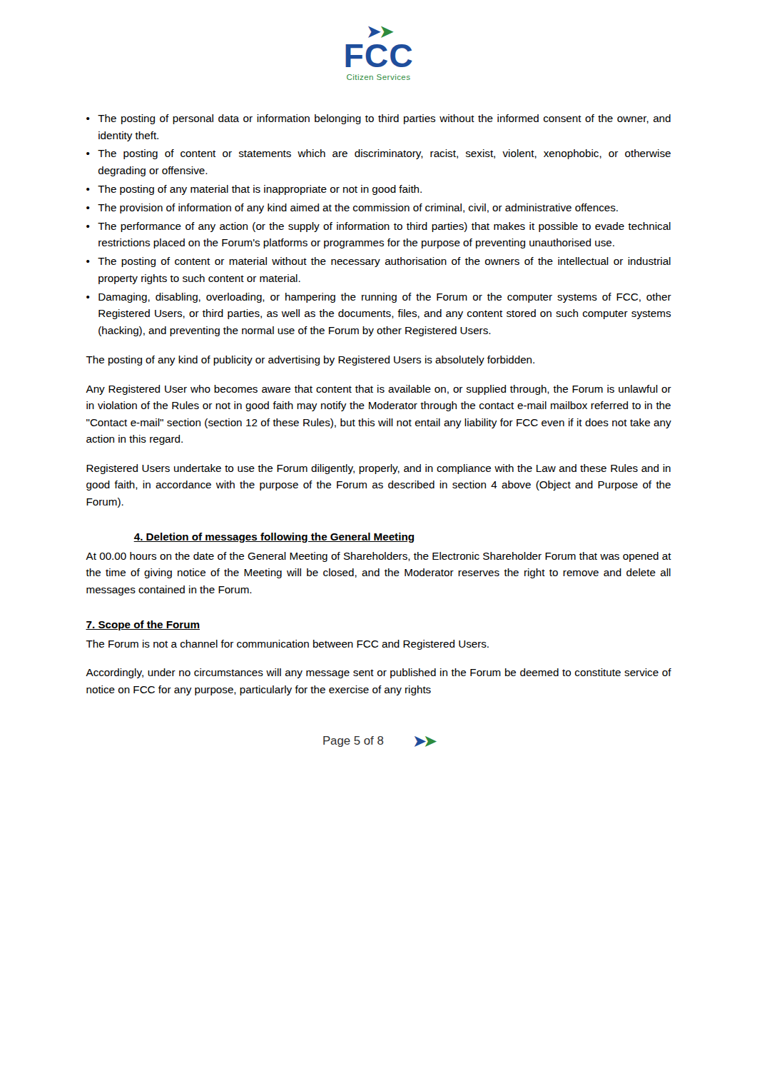➤➤ FCC Citizen Services
The posting of personal data or information belonging to third parties without the informed consent of the owner, and identity theft.
The posting of content or statements which are discriminatory, racist, sexist, violent, xenophobic, or otherwise degrading or offensive.
The posting of any material that is inappropriate or not in good faith.
The provision of information of any kind aimed at the commission of criminal, civil, or administrative offences.
The performance of any action (or the supply of information to third parties) that makes it possible to evade technical restrictions placed on the Forum's platforms or programmes for the purpose of preventing unauthorised use.
The posting of content or material without the necessary authorisation of the owners of the intellectual or industrial property rights to such content or material.
Damaging, disabling, overloading, or hampering the running of the Forum or the computer systems of FCC, other Registered Users, or third parties, as well as the documents, files, and any content stored on such computer systems (hacking), and preventing the normal use of the Forum by other Registered Users.
The posting of any kind of publicity or advertising by Registered Users is absolutely forbidden.
Any Registered User who becomes aware that content that is available on, or supplied through, the Forum is unlawful or in violation of the Rules or not in good faith may notify the Moderator through the contact e-mail mailbox referred to in the "Contact e-mail" section (section 12 of these Rules), but this will not entail any liability for FCC even if it does not take any action in this regard.
Registered Users undertake to use the Forum diligently, properly, and in compliance with the Law and these Rules and in good faith, in accordance with the purpose of the Forum as described in section 4 above (Object and Purpose of the Forum).
4. Deletion of messages following the General Meeting
At 00.00 hours on the date of the General Meeting of Shareholders, the Electronic Shareholder Forum that was opened at the time of giving notice of the Meeting will be closed, and the Moderator reserves the right to remove and delete all messages contained in the Forum.
7. Scope of the Forum
The Forum is not a channel for communication between FCC and Registered Users.
Accordingly, under no circumstances will any message sent or published in the Forum be deemed to constitute service of notice on FCC for any purpose, particularly for the exercise of any rights
Page 5 of 8 ➤➤